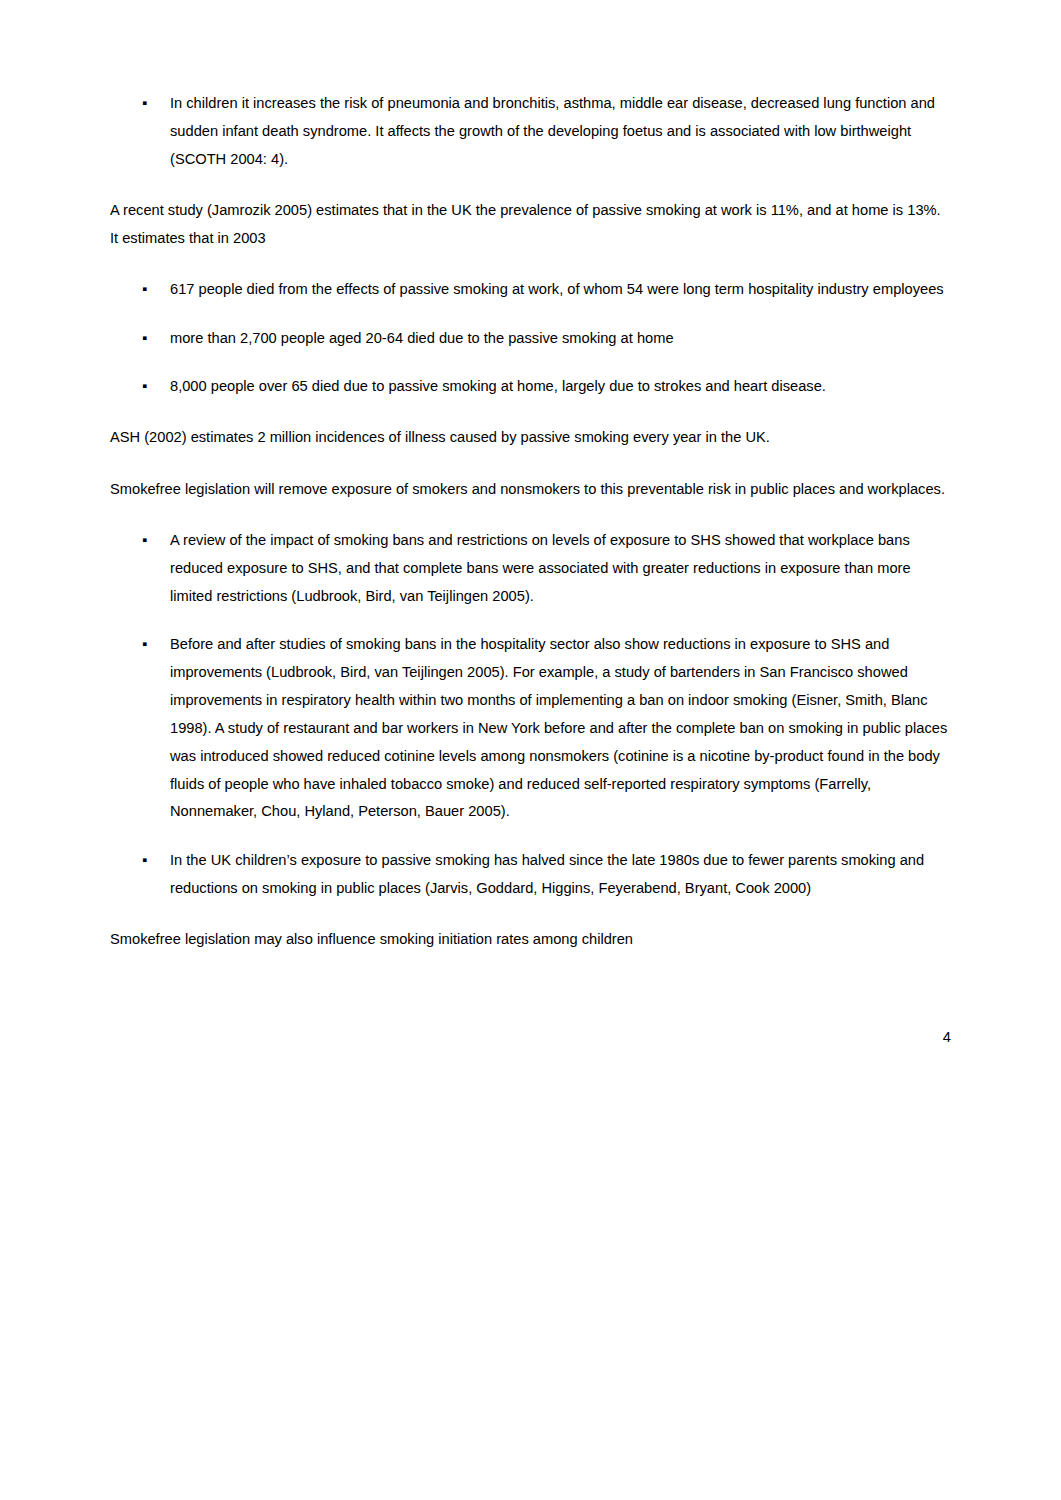In children it increases the risk of pneumonia and bronchitis, asthma, middle ear disease, decreased lung function and sudden infant death syndrome. It affects the growth of the developing foetus and is associated with low birthweight (SCOTH 2004: 4).
A recent study (Jamrozik 2005) estimates that in the UK the prevalence of passive smoking at work is 11%, and at home is 13%. It estimates that in 2003
617 people died from the effects of passive smoking at work, of whom 54 were long term hospitality industry employees
more than 2,700 people aged 20-64 died due to the passive smoking at home
8,000 people over 65 died due to passive smoking at home, largely due to strokes and heart disease.
ASH (2002) estimates 2 million incidences of illness caused by passive smoking every year in the UK.
Smokefree legislation will remove exposure of smokers and nonsmokers to this preventable risk in public places and workplaces.
A review of the impact of smoking bans and restrictions on levels of exposure to SHS showed that workplace bans reduced exposure to SHS, and that complete bans were associated with greater reductions in exposure than more limited restrictions (Ludbrook, Bird, van Teijlingen 2005).
Before and after studies of smoking bans in the hospitality sector also show reductions in exposure to SHS and improvements (Ludbrook, Bird, van Teijlingen 2005). For example, a study of bartenders in San Francisco showed improvements in respiratory health within two months of implementing a ban on indoor smoking (Eisner, Smith, Blanc 1998). A study of restaurant and bar workers in New York before and after the complete ban on smoking in public places was introduced showed reduced cotinine levels among nonsmokers (cotinine is a nicotine by-product found in the body fluids of people who have inhaled tobacco smoke) and reduced self-reported respiratory symptoms (Farrelly, Nonnemaker, Chou, Hyland, Peterson, Bauer 2005).
In the UK children’s exposure to passive smoking has halved since the late 1980s due to fewer parents smoking and reductions on smoking in public places (Jarvis, Goddard, Higgins, Feyerabend, Bryant, Cook 2000)
Smokefree legislation may also influence smoking initiation rates among children
4